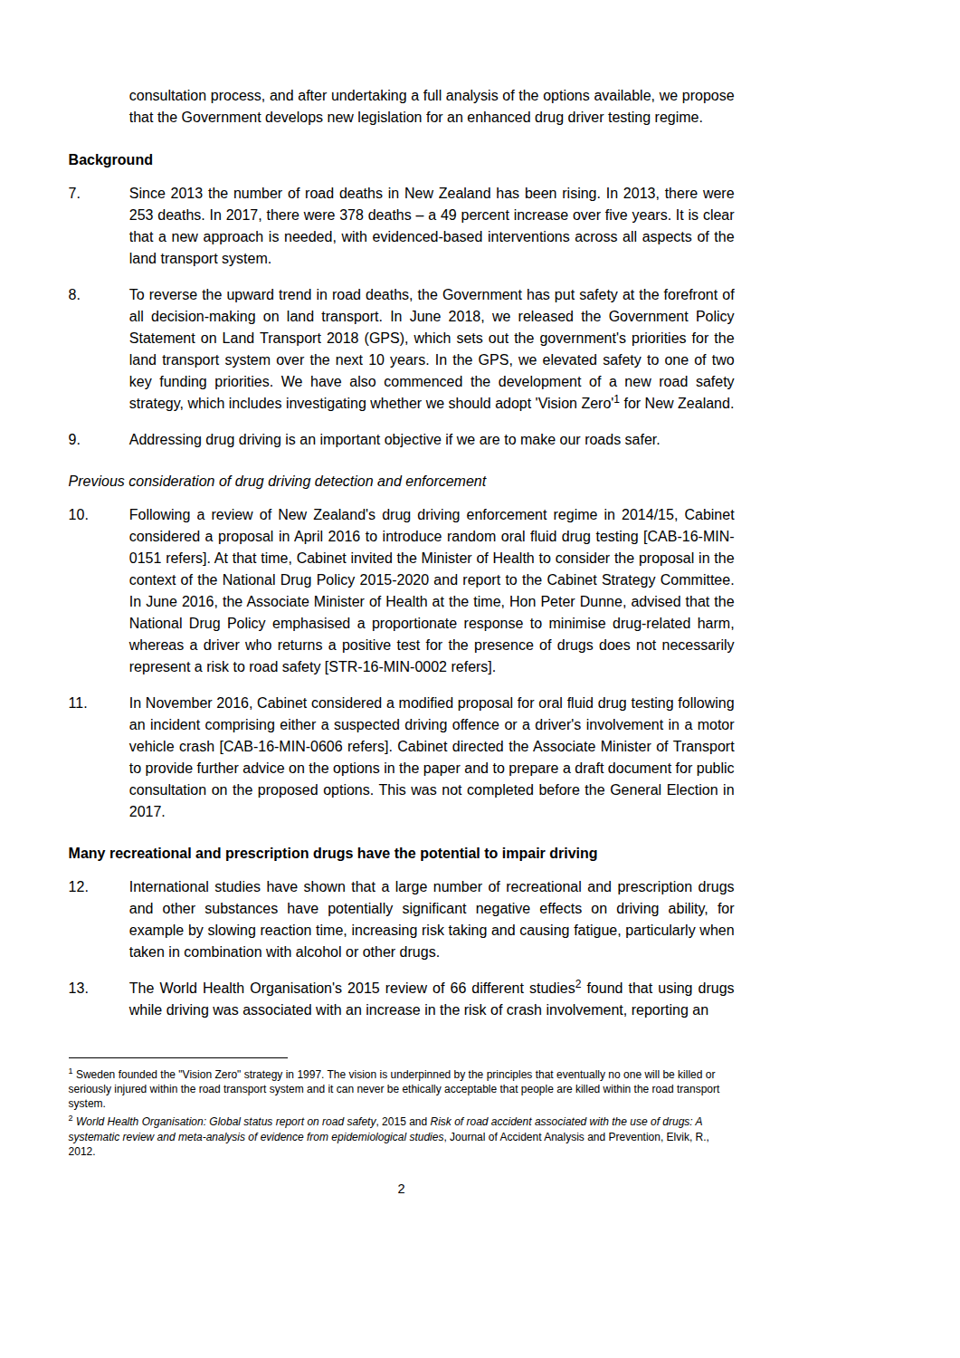consultation process, and after undertaking a full analysis of the options available, we propose that the Government develops new legislation for an enhanced drug driver testing regime.
Background
7. Since 2013 the number of road deaths in New Zealand has been rising. In 2013, there were 253 deaths. In 2017, there were 378 deaths – a 49 percent increase over five years. It is clear that a new approach is needed, with evidenced-based interventions across all aspects of the land transport system.
8. To reverse the upward trend in road deaths, the Government has put safety at the forefront of all decision-making on land transport. In June 2018, we released the Government Policy Statement on Land Transport 2018 (GPS), which sets out the government's priorities for the land transport system over the next 10 years. In the GPS, we elevated safety to one of two key funding priorities. We have also commenced the development of a new road safety strategy, which includes investigating whether we should adopt 'Vision Zero'1 for New Zealand.
9. Addressing drug driving is an important objective if we are to make our roads safer.
Previous consideration of drug driving detection and enforcement
10. Following a review of New Zealand's drug driving enforcement regime in 2014/15, Cabinet considered a proposal in April 2016 to introduce random oral fluid drug testing [CAB-16-MIN-0151 refers]. At that time, Cabinet invited the Minister of Health to consider the proposal in the context of the National Drug Policy 2015-2020 and report to the Cabinet Strategy Committee. In June 2016, the Associate Minister of Health at the time, Hon Peter Dunne, advised that the National Drug Policy emphasised a proportionate response to minimise drug-related harm, whereas a driver who returns a positive test for the presence of drugs does not necessarily represent a risk to road safety [STR-16-MIN-0002 refers].
11. In November 2016, Cabinet considered a modified proposal for oral fluid drug testing following an incident comprising either a suspected driving offence or a driver's involvement in a motor vehicle crash [CAB-16-MIN-0606 refers]. Cabinet directed the Associate Minister of Transport to provide further advice on the options in the paper and to prepare a draft document for public consultation on the proposed options. This was not completed before the General Election in 2017.
Many recreational and prescription drugs have the potential to impair driving
12. International studies have shown that a large number of recreational and prescription drugs and other substances have potentially significant negative effects on driving ability, for example by slowing reaction time, increasing risk taking and causing fatigue, particularly when taken in combination with alcohol or other drugs.
13. The World Health Organisation's 2015 review of 66 different studies2 found that using drugs while driving was associated with an increase in the risk of crash involvement, reporting an
1 Sweden founded the "Vision Zero" strategy in 1997. The vision is underpinned by the principles that eventually no one will be killed or seriously injured within the road transport system and it can never be ethically acceptable that people are killed within the road transport system.
2 World Health Organisation: Global status report on road safety, 2015 and Risk of road accident associated with the use of drugs: A systematic review and meta-analysis of evidence from epidemiological studies, Journal of Accident Analysis and Prevention, Elvik, R., 2012.
2